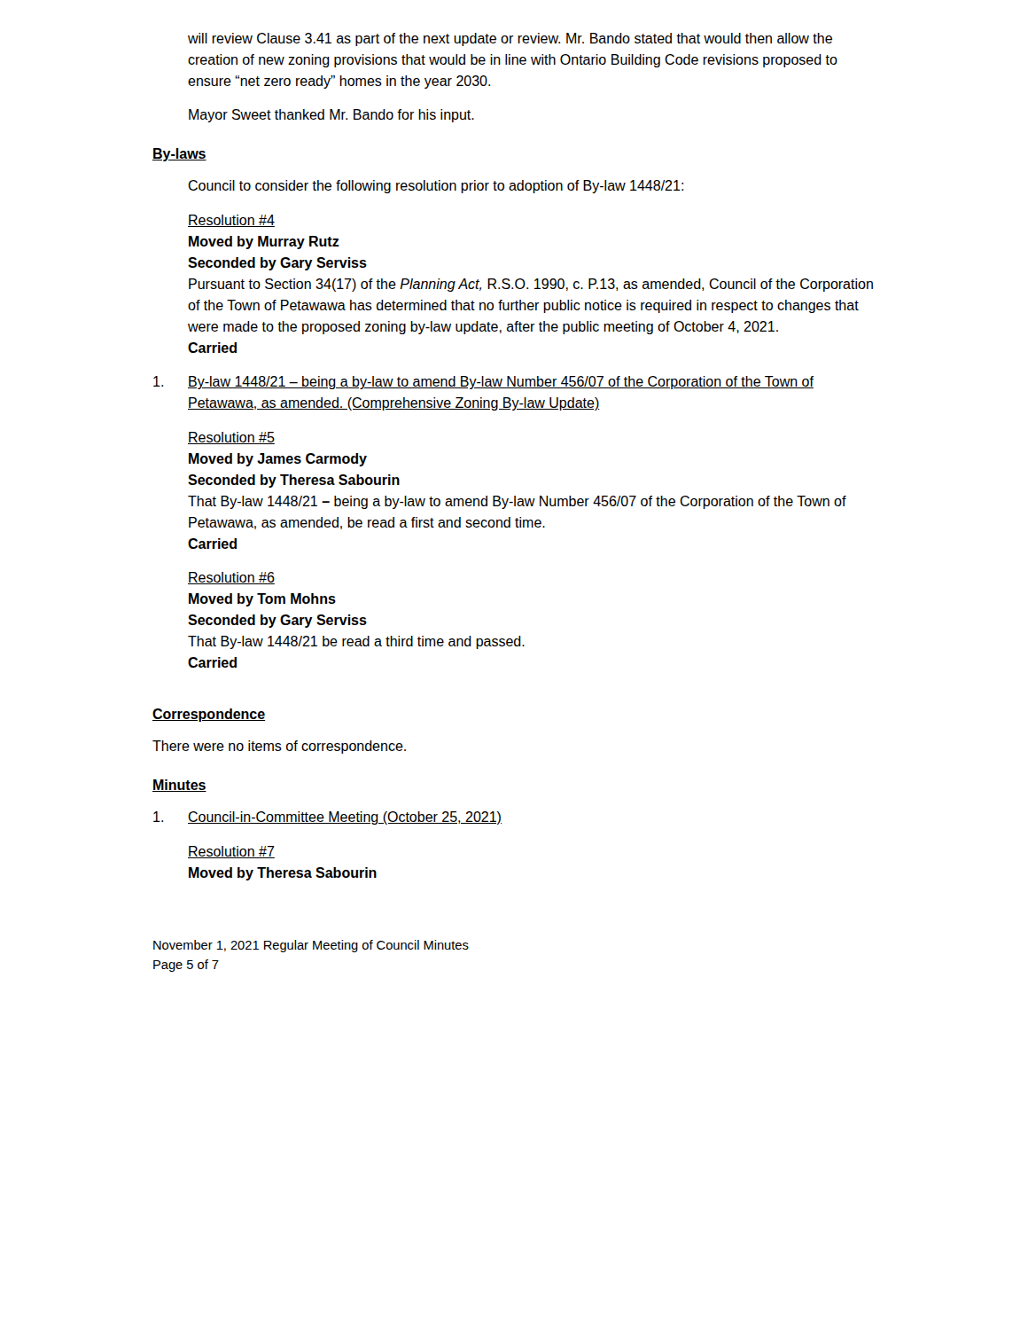will review Clause 3.41 as part of the next update or review. Mr. Bando stated that would then allow the creation of new zoning provisions that would be in line with Ontario Building Code revisions proposed to ensure “net zero ready” homes in the year 2030.
Mayor Sweet thanked Mr. Bando for his input.
By-laws
Council to consider the following resolution prior to adoption of By-law 1448/21:
Resolution #4
Moved by Murray Rutz
Seconded by Gary Serviss
Pursuant to Section 34(17) of the Planning Act, R.S.O. 1990, c. P.13, as amended, Council of the Corporation of the Town of Petawawa has determined that no further public notice is required in respect to changes that were made to the proposed zoning by-law update, after the public meeting of October 4, 2021.
Carried
1.
By-law 1448/21 – being a by-law to amend By-law Number 456/07 of the Corporation of the Town of Petawawa, as amended. (Comprehensive Zoning By-law Update)
Resolution #5
Moved by James Carmody
Seconded by Theresa Sabourin
That By-law 1448/21 – being a by-law to amend By-law Number 456/07 of the Corporation of the Town of Petawawa, as amended, be read a first and second time.
Carried
Resolution #6
Moved by Tom Mohns
Seconded by Gary Serviss
That By-law 1448/21 be read a third time and passed.
Carried
Correspondence
There were no items of correspondence.
Minutes
1.
Council-in-Committee Meeting (October 25, 2021)
Resolution #7
Moved by Theresa Sabourin
November 1, 2021 Regular Meeting of Council Minutes
Page 5 of 7